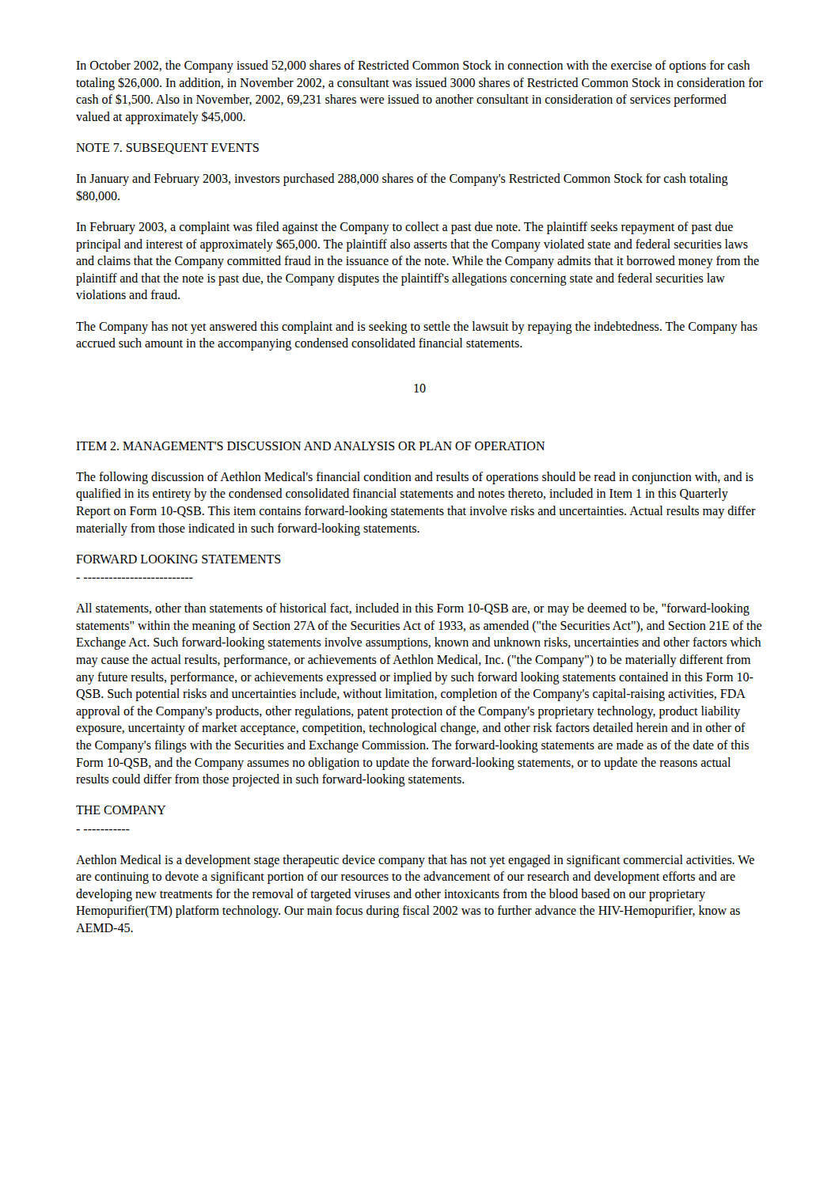In October 2002, the Company issued 52,000 shares of Restricted Common Stock in connection with the exercise of options for cash totaling $26,000. In addition, in November 2002, a consultant was issued 3000 shares of Restricted Common Stock in consideration for cash of $1,500. Also in November, 2002, 69,231 shares were issued to another consultant in consideration of services performed valued at approximately $45,000.
NOTE 7. SUBSEQUENT EVENTS
In January and February 2003, investors purchased 288,000 shares of the Company's Restricted Common Stock for cash totaling $80,000.
In February 2003, a complaint was filed against the Company to collect a past due note. The plaintiff seeks repayment of past due principal and interest of approximately $65,000. The plaintiff also asserts that the Company violated state and federal securities laws and claims that the Company committed fraud in the issuance of the note. While the Company admits that it borrowed money from the plaintiff and that the note is past due, the Company disputes the plaintiff's allegations concerning state and federal securities law violations and fraud.
The Company has not yet answered this complaint and is seeking to settle the lawsuit by repaying the indebtedness. The Company has accrued such amount in the accompanying condensed consolidated financial statements.
10
ITEM 2. MANAGEMENT'S DISCUSSION AND ANALYSIS OR PLAN OF OPERATION
The following discussion of Aethlon Medical's financial condition and results of operations should be read in conjunction with, and is qualified in its entirety by the condensed consolidated financial statements and notes thereto, included in Item 1 in this Quarterly Report on Form 10-QSB. This item contains forward-looking statements that involve risks and uncertainties. Actual results may differ materially from those indicated in such forward-looking statements.
FORWARD LOOKING STATEMENTS
- --------------------------
All statements, other than statements of historical fact, included in this Form 10-QSB are, or may be deemed to be, "forward-looking statements" within the meaning of Section 27A of the Securities Act of 1933, as amended ("the Securities Act"), and Section 21E of the Exchange Act. Such forward-looking statements involve assumptions, known and unknown risks, uncertainties and other factors which may cause the actual results, performance, or achievements of Aethlon Medical, Inc. ("the Company") to be materially different from any future results, performance, or achievements expressed or implied by such forward looking statements contained in this Form 10-QSB. Such potential risks and uncertainties include, without limitation, completion of the Company's capital-raising activities, FDA approval of the Company's products, other regulations, patent protection of the Company's proprietary technology, product liability exposure, uncertainty of market acceptance, competition, technological change, and other risk factors detailed herein and in other of the Company's filings with the Securities and Exchange Commission. The forward-looking statements are made as of the date of this Form 10-QSB, and the Company assumes no obligation to update the forward-looking statements, or to update the reasons actual results could differ from those projected in such forward-looking statements.
THE COMPANY
- -----------
Aethlon Medical is a development stage therapeutic device company that has not yet engaged in significant commercial activities. We are continuing to devote a significant portion of our resources to the advancement of our research and development efforts and are developing new treatments for the removal of targeted viruses and other intoxicants from the blood based on our proprietary Hemopurifier(TM) platform technology. Our main focus during fiscal 2002 was to further advance the HIV-Hemopurifier, know as AEMD-45.